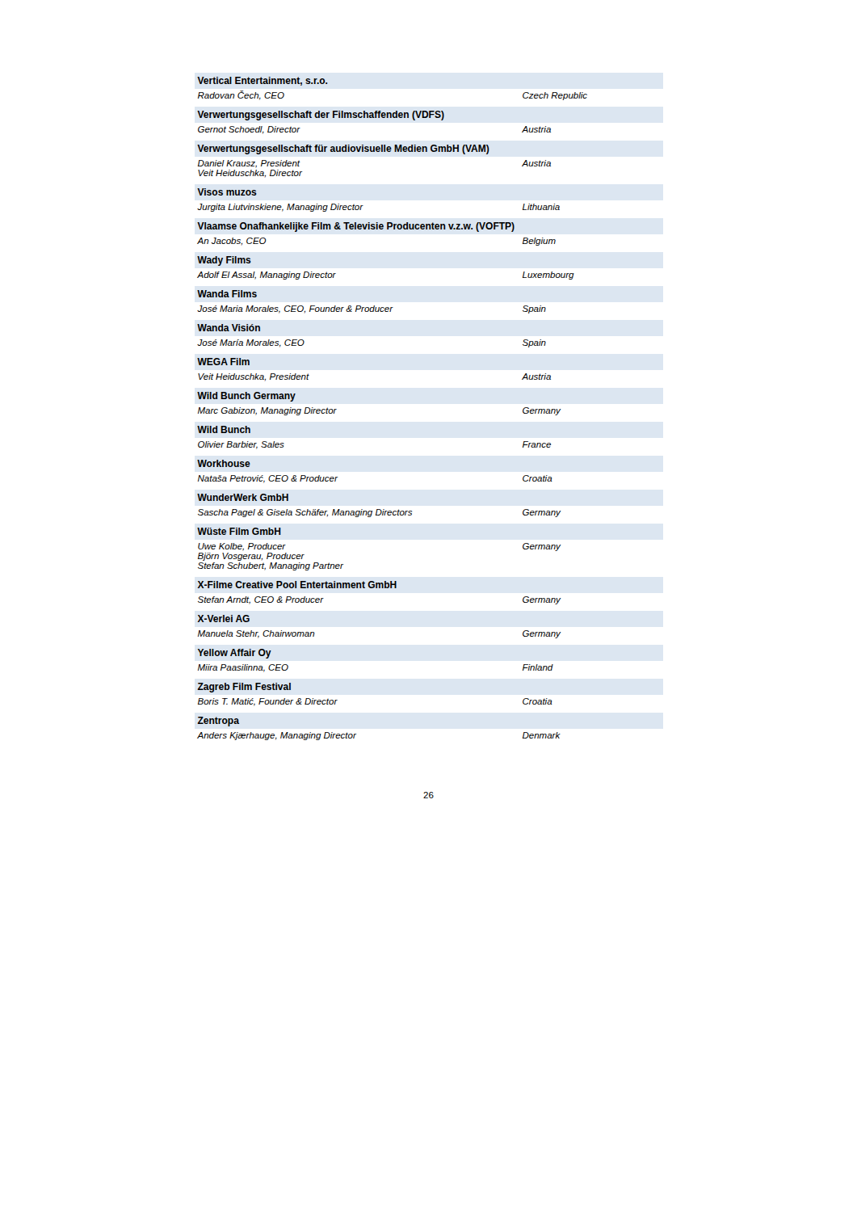| Vertical Entertainment, s.r.o. |
| Radovan Čech, CEO | Czech Republic |
| Verwertungsgesellschaft der Filmschaffenden (VDFS) |
| Gernot Schoedl, Director | Austria |
| Verwertungsgesellschaft für audiovisuelle Medien GmbH (VAM) |
| Daniel Krausz, President Veit Heiduschka, Director | Austria |
| Visos muzos |
| Jurgita Liutvinskiene, Managing Director | Lithuania |
| Vlaamse Onafhankelijke Film & Televisie Producenten v.z.w. (VOFTP) |
| An Jacobs, CEO | Belgium |
| Wady Films |
| Adolf El Assal, Managing Director | Luxembourg |
| Wanda Films |
| José Maria Morales, CEO, Founder & Producer | Spain |
| Wanda Visión |
| José María Morales, CEO | Spain |
| WEGA Film |
| Veit Heiduschka, President | Austria |
| Wild Bunch Germany |
| Marc Gabizon, Managing Director | Germany |
| Wild Bunch |
| Olivier Barbier, Sales | France |
| Workhouse |
| Nataša Petrović, CEO & Producer | Croatia |
| WunderWerk GmbH |
| Sascha Pagel & Gisela Schäfer, Managing Directors | Germany |
| Wüste Film GmbH |
| Uwe Kolbe, Producer Björn Vosgerau, Producer Stefan Schubert, Managing Partner | Germany |
| X-Filme Creative Pool Entertainment GmbH |
| Stefan Arndt, CEO & Producer | Germany |
| X-Verlei AG |
| Manuela Stehr, Chairwoman | Germany |
| Yellow Affair Oy |
| Miira Paasilinna, CEO | Finland |
| Zagreb Film Festival |
| Boris T. Matić, Founder & Director | Croatia |
| Zentropa |
| Anders Kjærhauge, Managing Director | Denmark |
26